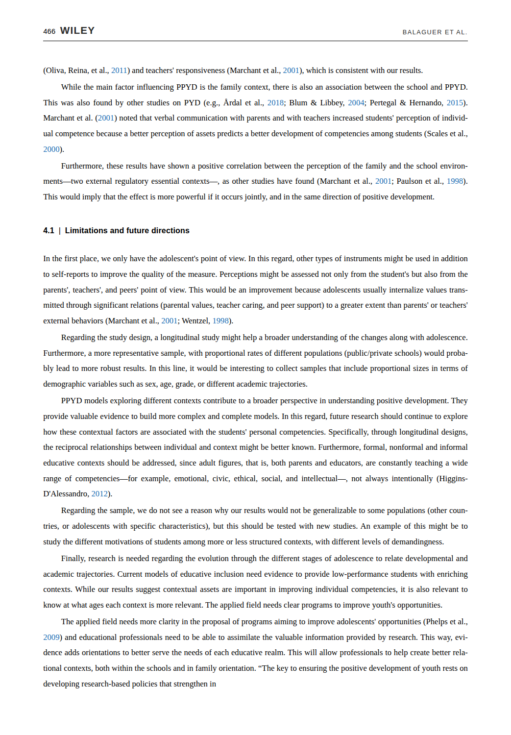466 WILEY
BALAGUER ET AL.
(Oliva, Reina, et al., 2011) and teachers' responsiveness (Marchant et al., 2001), which is consistent with our results.
While the main factor influencing PPYD is the family context, there is also an association between the school and PPYD. This was also found by other studies on PYD (e.g., Årdal et al., 2018; Blum & Libbey, 2004; Pertegal & Hernando, 2015). Marchant et al. (2001) noted that verbal communication with parents and with teachers increased students' perception of individual competence because a better perception of assets predicts a better development of competencies among students (Scales et al., 2000).
Furthermore, these results have shown a positive correlation between the perception of the family and the school environments—two external regulatory essential contexts—, as other studies have found (Marchant et al., 2001; Paulson et al., 1998). This would imply that the effect is more powerful if it occurs jointly, and in the same direction of positive development.
4.1|Limitations and future directions
In the first place, we only have the adolescent's point of view. In this regard, other types of instruments might be used in addition to self-reports to improve the quality of the measure. Perceptions might be assessed not only from the student's but also from the parents', teachers', and peers' point of view. This would be an improvement because adolescents usually internalize values transmitted through significant relations (parental values, teacher caring, and peer support) to a greater extent than parents' or teachers' external behaviors (Marchant et al., 2001; Wentzel, 1998).
Regarding the study design, a longitudinal study might help a broader understanding of the changes along with adolescence. Furthermore, a more representative sample, with proportional rates of different populations (public/private schools) would probably lead to more robust results. In this line, it would be interesting to collect samples that include proportional sizes in terms of demographic variables such as sex, age, grade, or different academic trajectories.
PPYD models exploring different contexts contribute to a broader perspective in understanding positive development. They provide valuable evidence to build more complex and complete models. In this regard, future research should continue to explore how these contextual factors are associated with the students' personal competencies. Specifically, through longitudinal designs, the reciprocal relationships between individual and context might be better known. Furthermore, formal, nonformal and informal educative contexts should be addressed, since adult figures, that is, both parents and educators, are constantly teaching a wide range of competencies—for example, emotional, civic, ethical, social, and intellectual—, not always intentionally (Higgins-D'Alessandro, 2012).
Regarding the sample, we do not see a reason why our results would not be generalizable to some populations (other countries, or adolescents with specific characteristics), but this should be tested with new studies. An example of this might be to study the different motivations of students among more or less structured contexts, with different levels of demandingness.
Finally, research is needed regarding the evolution through the different stages of adolescence to relate developmental and academic trajectories. Current models of educative inclusion need evidence to provide low-performance students with enriching contexts. While our results suggest contextual assets are important in improving individual competencies, it is also relevant to know at what ages each context is more relevant. The applied field needs clear programs to improve youth's opportunities.
The applied field needs more clarity in the proposal of programs aiming to improve adolescents' opportunities (Phelps et al., 2009) and educational professionals need to be able to assimilate the valuable information provided by research. This way, evidence adds orientations to better serve the needs of each educative realm. This will allow professionals to help create better relational contexts, both within the schools and in family orientation. “The key to ensuring the positive development of youth rests on developing research-based policies that strengthen in